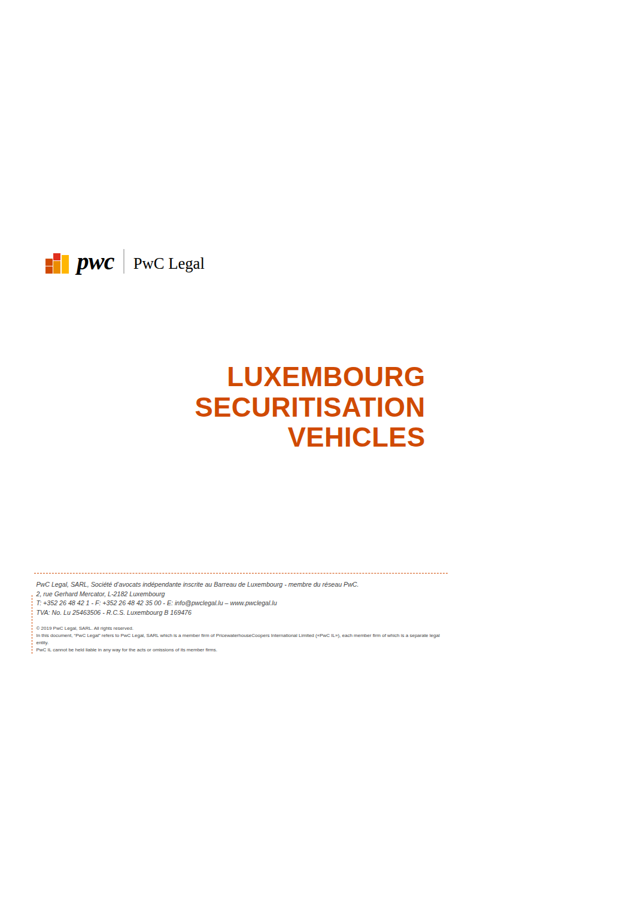pwc
PwC Legal
LUXEMBOURG
SECURITISATION
VEHICLES
PwC Legal, SARL, Société d’avocats indépendante inscrite au Barreau de Luxembourg - membre du réseau PwC.
2, rue Gerhard Mercator, L-2182 Luxembourg
T: +352 26 48 42 1 - F: +352 26 48 42 35 00 - E: info@pwclegal.lu – www.pwclegal.lu
TVA: No. Lu 25463506 - R.C.S. Luxembourg B 169476
© 2019 PwC Legal, SARL. All rights reserved.
In this document, “PwC Legal” refers to PwC Legal, SARL which is a member firm of PricewaterhouseCoopers International Limited («PwC IL»), each member firm of which is a separate legal entity.
PwC IL cannot be held liable in any way for the acts or omissions of its member firms.